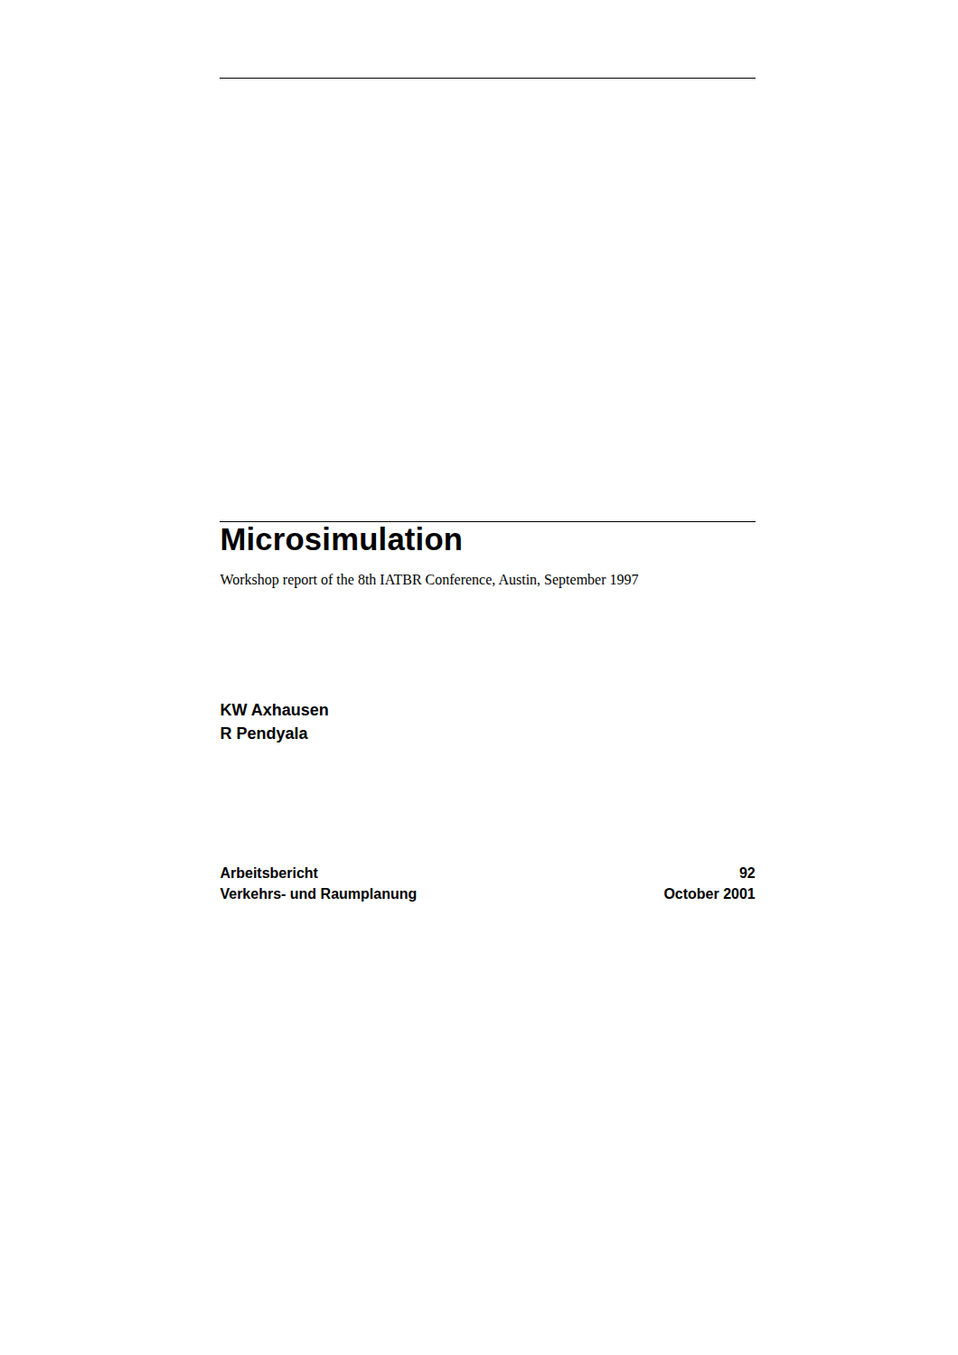Microsimulation
Workshop report of the 8th IATBR Conference, Austin, September 1997
KW Axhausen
R Pendyala
Arbeitsbericht 92
Verkehrs- und Raumplanung October 2001